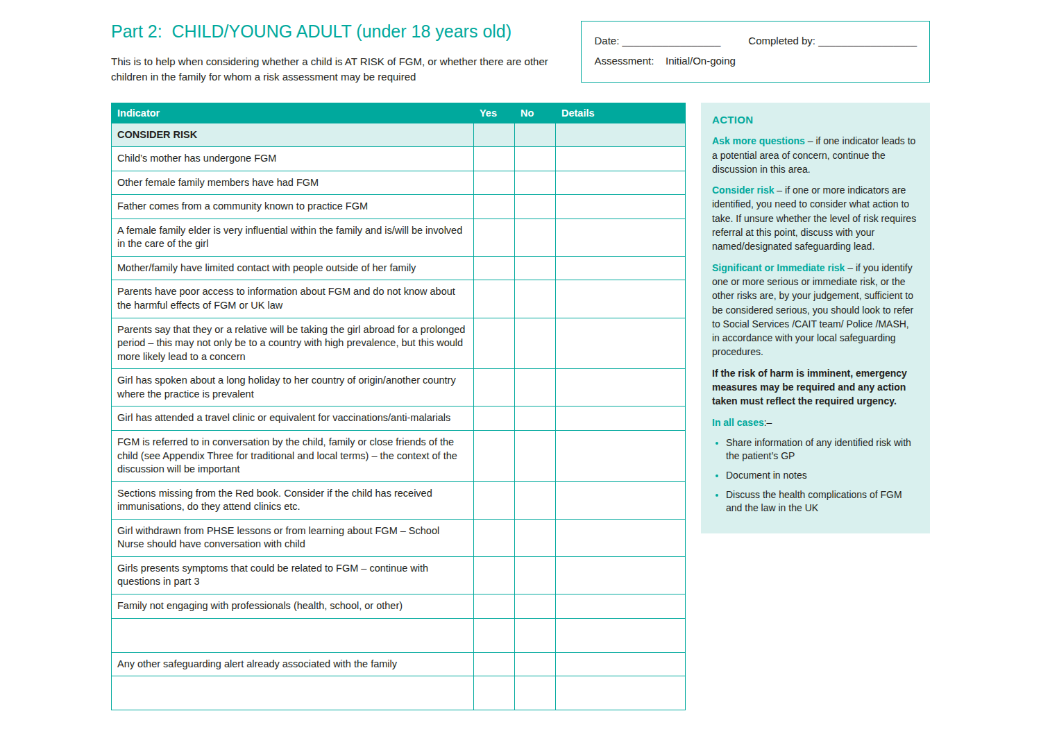Part 2: CHILD/YOUNG ADULT (under 18 years old)
This is to help when considering whether a child is AT RISK of FGM, or whether there are other children in the family for whom a risk assessment may be required
Date: _________________ Completed by: _________________
Assessment: Initial/On-going
| Indicator | Yes | No | Details |
| --- | --- | --- | --- |
| CONSIDER RISK | | | |
| Child’s mother has undergone FGM | | | |
| Other female family members have had FGM | | | |
| Father comes from a community known to practice FGM | | | |
| A female family elder is very influential within the family and is/will be involved in the care of the girl | | | |
| Mother/family have limited contact with people outside of her family | | | |
| Parents have poor access to information about FGM and do not know about the harmful effects of FGM or UK law | | | |
| Parents say that they or a relative will be taking the girl abroad for a prolonged period – this may not only be to a country with high prevalence, but this would more likely lead to a concern | | | |
| Girl has spoken about a long holiday to her country of origin/another country where the practice is prevalent | | | |
| Girl has attended a travel clinic or equivalent for vaccinations/anti-malarials | | | |
| FGM is referred to in conversation by the child, family or close friends of the child (see Appendix Three for traditional and local terms) – the context of the discussion will be important | | | |
| Sections missing from the Red book. Consider if the child has received immunisations, do they attend clinics etc. | | | |
| Girl withdrawn from PHSE lessons or from learning about FGM – School Nurse should have conversation with child | | | |
| Girls presents symptoms that could be related to FGM – continue with questions in part 3 | | | |
| Family not engaging with professionals (health, school, or other) | | | |
| Any other safeguarding alert already associated with the family | | | |
ACTION
Ask more questions – if one indicator leads to a potential area of concern, continue the discussion in this area.
Consider risk – if one or more indicators are identified, you need to consider what action to take. If unsure whether the level of risk requires referral at this point, discuss with your named/designated safeguarding lead.
Significant or Immediate risk – if you identify one or more serious or immediate risk, or the other risks are, by your judgement, sufficient to be considered serious, you should look to refer to Social Services /CAIT team/ Police /MASH, in accordance with your local safeguarding procedures.
If the risk of harm is imminent, emergency measures may be required and any action taken must reflect the required urgency.
In all cases:–
Share information of any identified risk with the patient’s GP
Document in notes
Discuss the health complications of FGM and the law in the UK